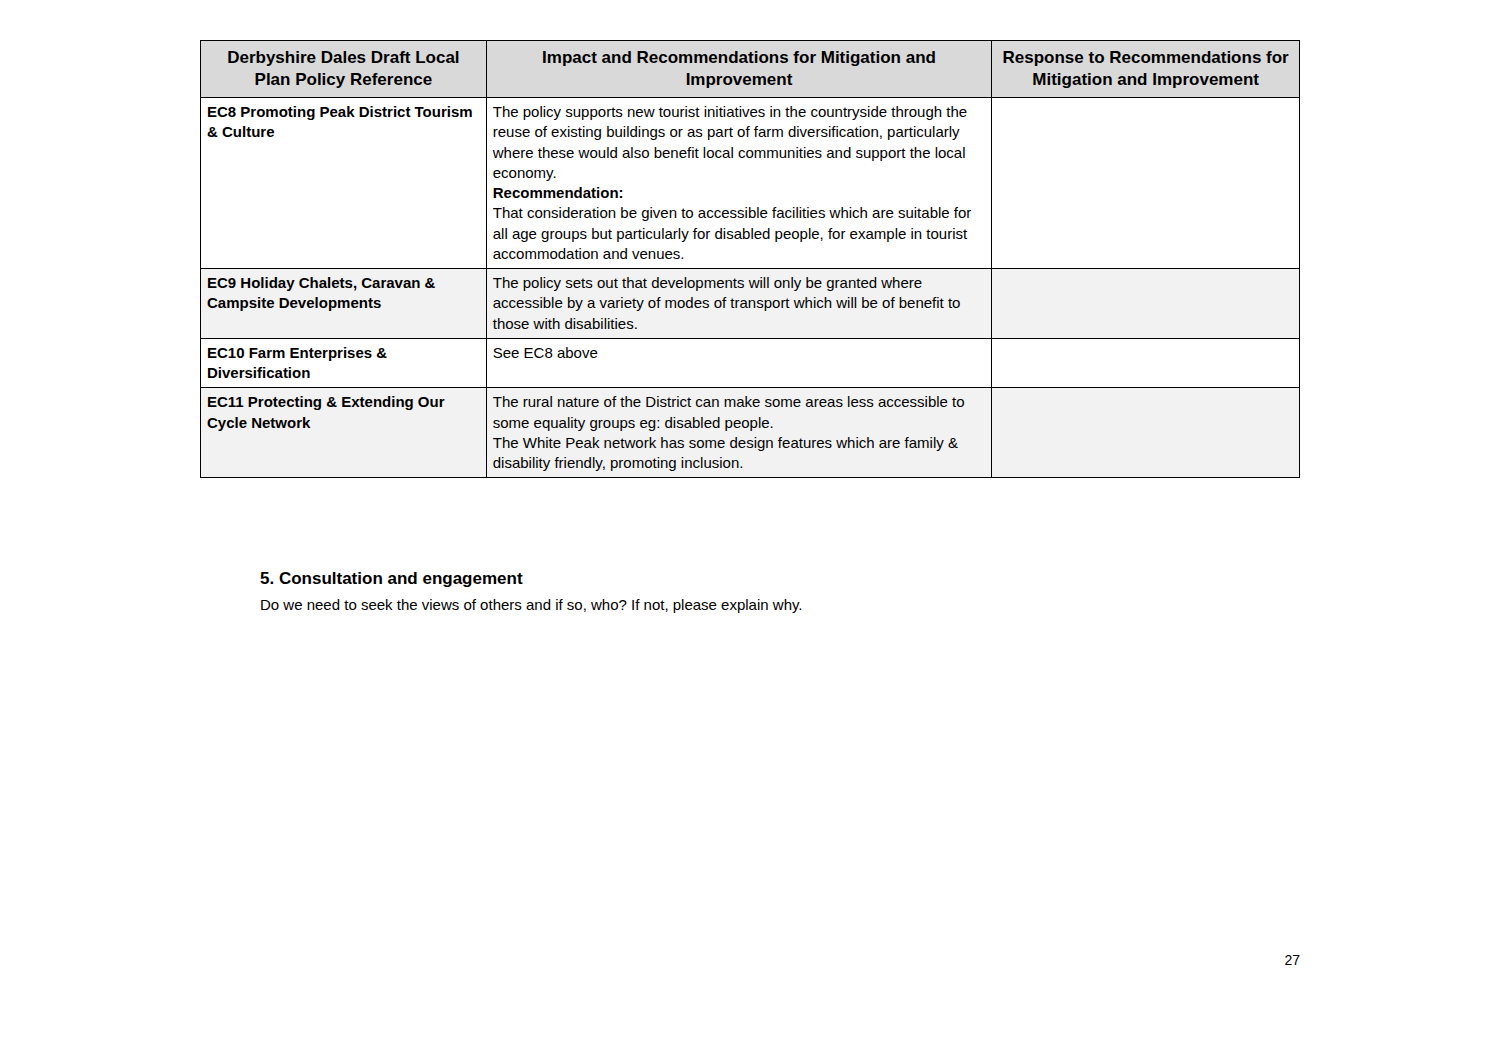| Derbyshire Dales Draft Local Plan Policy Reference | Impact and Recommendations for Mitigation and Improvement | Response to Recommendations for Mitigation and Improvement |
| --- | --- | --- |
| EC8 Promoting Peak District Tourism & Culture | The policy supports new tourist initiatives in the countryside through the reuse of existing buildings or as part of farm diversification, particularly where these would also benefit local communities and support the local economy. Recommendation: That consideration be given to accessible facilities which are suitable for all age groups but particularly for disabled people, for example in tourist accommodation and venues. | |
| EC9 Holiday Chalets, Caravan & Campsite Developments | The policy sets out that developments will only be granted where accessible by a variety of modes of transport which will be of benefit to those with disabilities. | |
| EC10 Farm Enterprises & Diversification | See EC8 above | |
| EC11 Protecting & Extending Our Cycle Network | The rural nature of the District can make some areas less accessible to some equality groups eg: disabled people. The White Peak network has some design features which are family & disability friendly, promoting inclusion. | |
5. Consultation and engagement
Do we need to seek the views of others and if so, who? If not, please explain why.
27